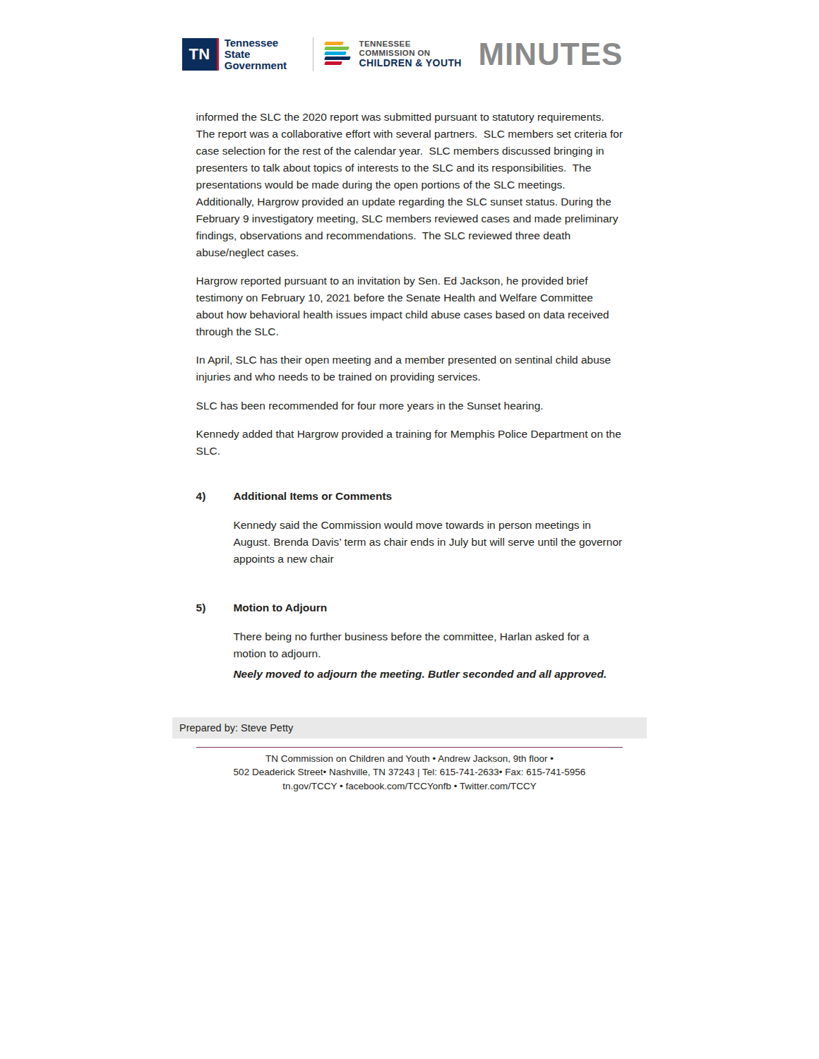TN
Tennessee State Government
TENNESSEE COMMISSION ON
CHILDREN & YOUTH
MINUTES
informed the SLC the 2020 report was submitted pursuant to statutory requirements. The report was a collaborative effort with several partners. SLC members set criteria for case selection for the rest of the calendar year. SLC members discussed bringing in presenters to talk about topics of interests to the SLC and its responsibilities. The presentations would be made during the open portions of the SLC meetings. Additionally, Hargrow provided an update regarding the SLC sunset status. During the February 9 investigatory meeting, SLC members reviewed cases and made preliminary findings, observations and recommendations. The SLC reviewed three death abuse/neglect cases.
Hargrow reported pursuant to an invitation by Sen. Ed Jackson, he provided brief testimony on February 10, 2021 before the Senate Health and Welfare Committee about how behavioral health issues impact child abuse cases based on data received through the SLC.
In April, SLC has their open meeting and a member presented on sentinal child abuse injuries and who needs to be trained on providing services.
SLC has been recommended for four more years in the Sunset hearing.
Kennedy added that Hargrow provided a training for Memphis Police Department on the SLC.
4)
Additional Items or Comments
Kennedy said the Commission would move towards in person meetings in August. Brenda Davis’ term as chair ends in July but will serve until the governor appoints a new chair
5)
Motion to Adjourn
There being no further business before the committee, Harlan asked for a motion to adjourn.
Neely moved to adjourn the meeting. Butler seconded and all approved.
Prepared by: Steve Petty
TN Commission on Children and Youth • Andrew Jackson, 9th floor •
502 Deaderick Street• Nashville, TN 37243 | Tel: 615-741-2633• Fax: 615-741-5956
tn.gov/TCCY • facebook.com/TCCYonfb • Twitter.com/TCCY